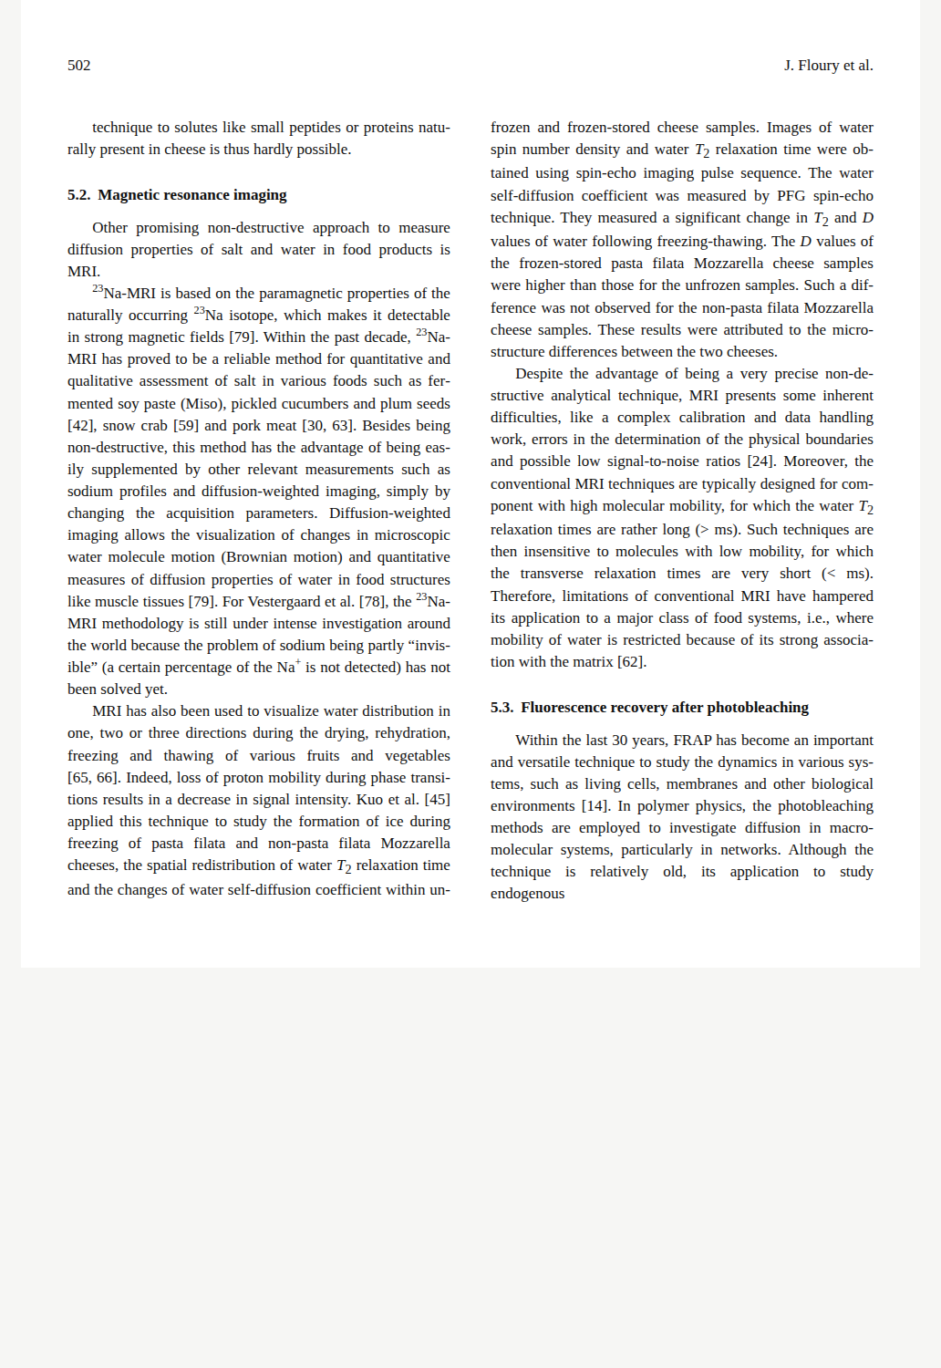502 J. Floury et al.
technique to solutes like small peptides or proteins naturally present in cheese is thus hardly possible.
5.2. Magnetic resonance imaging
Other promising non-destructive approach to measure diffusion properties of salt and water in food products is MRI.
23Na-MRI is based on the paramagnetic properties of the naturally occurring 23Na isotope, which makes it detectable in strong magnetic fields [79]. Within the past decade, 23Na-MRI has proved to be a reliable method for quantitative and qualitative assessment of salt in various foods such as fermented soy paste (Miso), pickled cucumbers and plum seeds [42], snow crab [59] and pork meat [30, 63]. Besides being non-destructive, this method has the advantage of being easily supplemented by other relevant measurements such as sodium profiles and diffusion-weighted imaging, simply by changing the acquisition parameters. Diffusion-weighted imaging allows the visualization of changes in microscopic water molecule motion (Brownian motion) and quantitative measures of diffusion properties of water in food structures like muscle tissues [79]. For Vestergaard et al. [78], the 23Na-MRI methodology is still under intense investigation around the world because the problem of sodium being partly “invisible” (a certain percentage of the Na+ is not detected) has not been solved yet.
MRI has also been used to visualize water distribution in one, two or three directions during the drying, rehydration, freezing and thawing of various fruits and vegetables [65, 66]. Indeed, loss of proton mobility during phase transitions results in a decrease in signal intensity. Kuo et al. [45] applied this technique to study the formation of ice during freezing of pasta filata and non-pasta filata Mozzarella cheeses, the spatial redistribution of water T2 relaxation time and the changes of water self-diffusion coefficient within unfrozen and frozen-stored cheese samples. Images of water spin number density and water T2 relaxation time were obtained using spin-echo imaging pulse sequence. The water self-diffusion coefficient was measured by PFG spin-echo technique. They measured a significant change in T2 and D values of water following freezing-thawing. The D values of the frozen-stored pasta filata Mozzarella cheese samples were higher than those for the unfrozen samples. Such a difference was not observed for the non-pasta filata Mozzarella cheese samples. These results were attributed to the microstructure differences between the two cheeses.
Despite the advantage of being a very precise non-destructive analytical technique, MRI presents some inherent difficulties, like a complex calibration and data handling work, errors in the determination of the physical boundaries and possible low signal-to-noise ratios [24]. Moreover, the conventional MRI techniques are typically designed for component with high molecular mobility, for which the water T2 relaxation times are rather long (> ms). Such techniques are then insensitive to molecules with low mobility, for which the transverse relaxation times are very short (< ms). Therefore, limitations of conventional MRI have hampered its application to a major class of food systems, i.e., where mobility of water is restricted because of its strong association with the matrix [62].
5.3. Fluorescence recovery after photobleaching
Within the last 30 years, FRAP has become an important and versatile technique to study the dynamics in various systems, such as living cells, membranes and other biological environments [14]. In polymer physics, the photobleaching methods are employed to investigate diffusion in macromolecular systems, particularly in networks. Although the technique is relatively old, its application to study endogenous